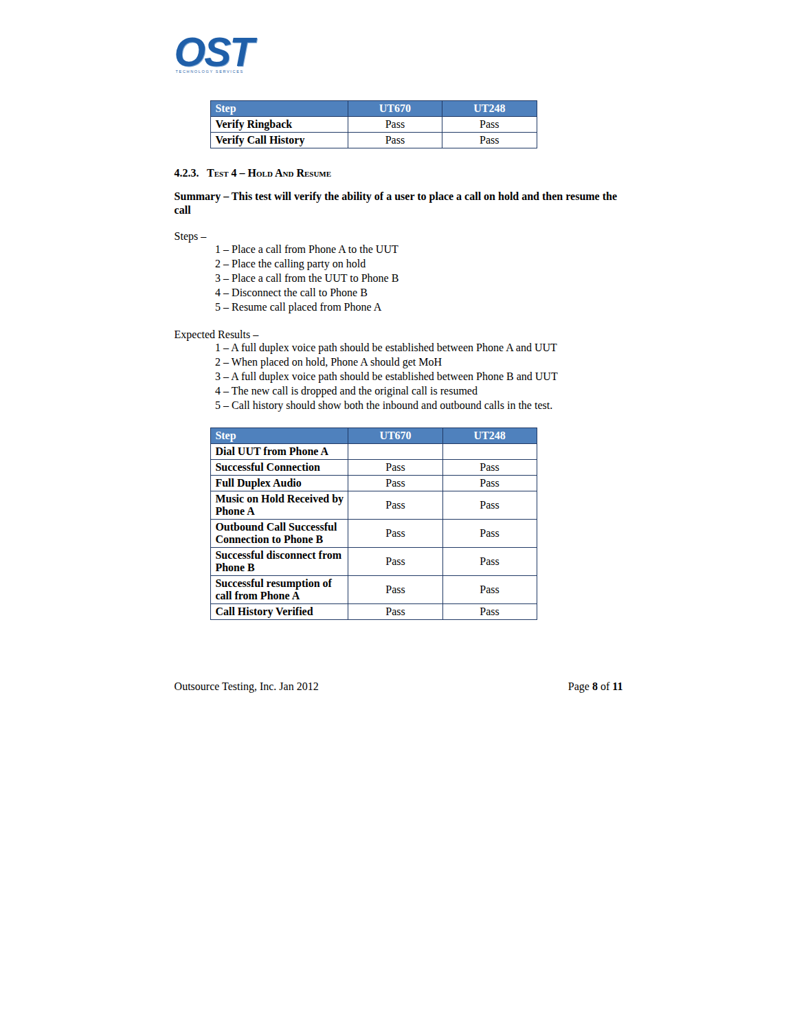OST
TECHNOLOGY SERVICES
| Step | UT670 | UT248 |
| --- | --- | --- |
| Verify Ringback | Pass | Pass |
| Verify Call History | Pass | Pass |
4.2.3. Test 4 – Hold And Resume
Summary – This test will verify the ability of a user to place a call on hold and then resume the call
Steps –
1 – Place a call from Phone A to the UUT
2 – Place the calling party on hold
3 – Place a call from the UUT to Phone B
4 – Disconnect the call to Phone B
5 – Resume call placed from Phone A
Expected Results –
1 – A full duplex voice path should be established between Phone A and UUT
2 – When placed on hold, Phone A should get MoH
3 – A full duplex voice path should be established between Phone B and UUT
4 – The new call is dropped and the original call is resumed
5 – Call history should show both the inbound and outbound calls in the test.
| Step | UT670 | UT248 |
| --- | --- | --- |
| Dial UUT from Phone A | | |
| Successful Connection | Pass | Pass |
| Full Duplex Audio | Pass | Pass |
| Music on Hold Received by Phone A | Pass | Pass |
| Outbound Call Successful Connection to Phone B | Pass | Pass |
| Successful disconnect from Phone B | Pass | Pass |
| Successful resumption of call from Phone A | Pass | Pass |
| Call History Verified | Pass | Pass |
Outsource Testing, Inc. Jan 2012
Page 8 of 11